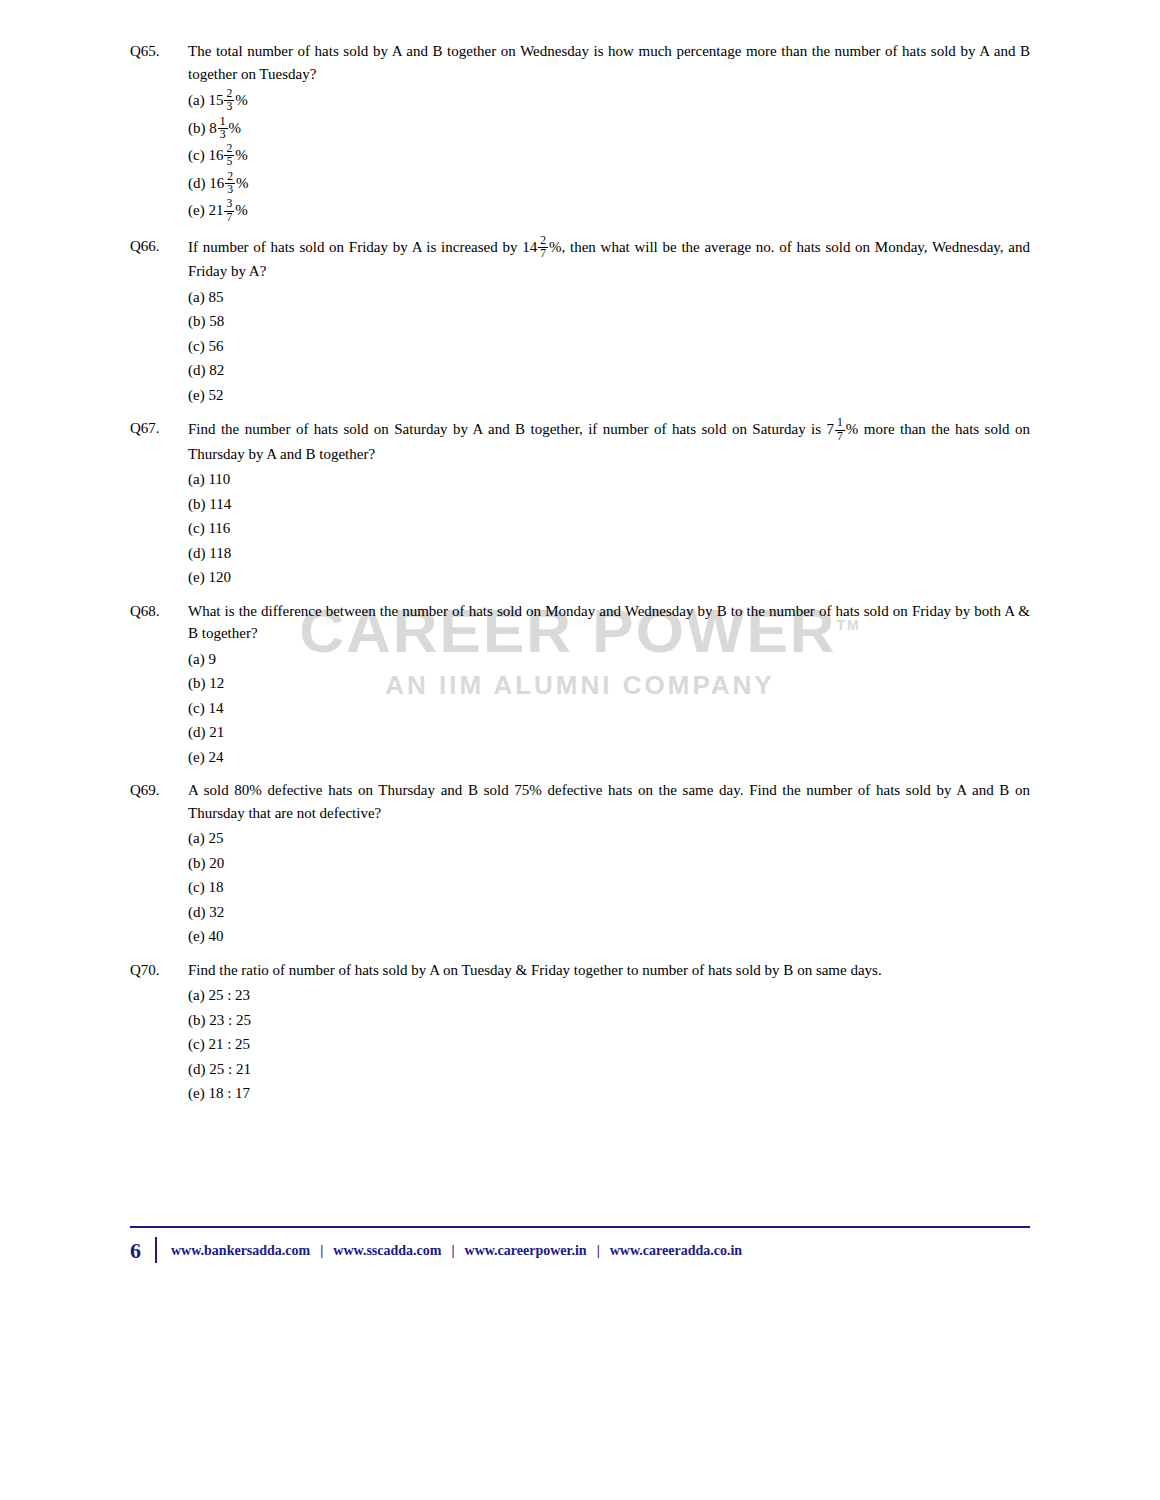CAREER POWERTM
AN IIM ALUMNI COMPANY
Q65.
The total number of hats sold by A and B together on Wednesday is how much percentage more than the number of hats sold by A and B together on Tuesday?
(a) 1523%
(b) 813%
(c) 1625%
(d) 1623%
(e) 2137%
Q66.
If number of hats sold on Friday by A is increased by 1427%, then what will be the average no. of hats sold on Monday, Wednesday, and Friday by A?
(a) 85
(b) 58
(c) 56
(d) 82
(e) 52
Q67.
Find the number of hats sold on Saturday by A and B together, if number of hats sold on Saturday is 717% more than the hats sold on Thursday by A and B together?
(a) 110
(b) 114
(c) 116
(d) 118
(e) 120
Q68.
What is the difference between the number of hats sold on Monday and Wednesday by B to the number of hats sold on Friday by both A & B together?
(a) 9
(b) 12
(c) 14
(d) 21
(e) 24
Q69.
A sold 80% defective hats on Thursday and B sold 75% defective hats on the same day. Find the number of hats sold by A and B on Thursday that are not defective?
(a) 25
(b) 20
(c) 18
(d) 32
(e) 40
Q70.
Find the ratio of number of hats sold by A on Tuesday & Friday together to number of hats sold by B on same days.
(a) 25 : 23
(b) 23 : 25
(c) 21 : 25
(d) 25 : 21
(e) 18 : 17
6
www.bankersadda.com|www.sscadda.com|www.careerpower.in|www.careeradda.co.in